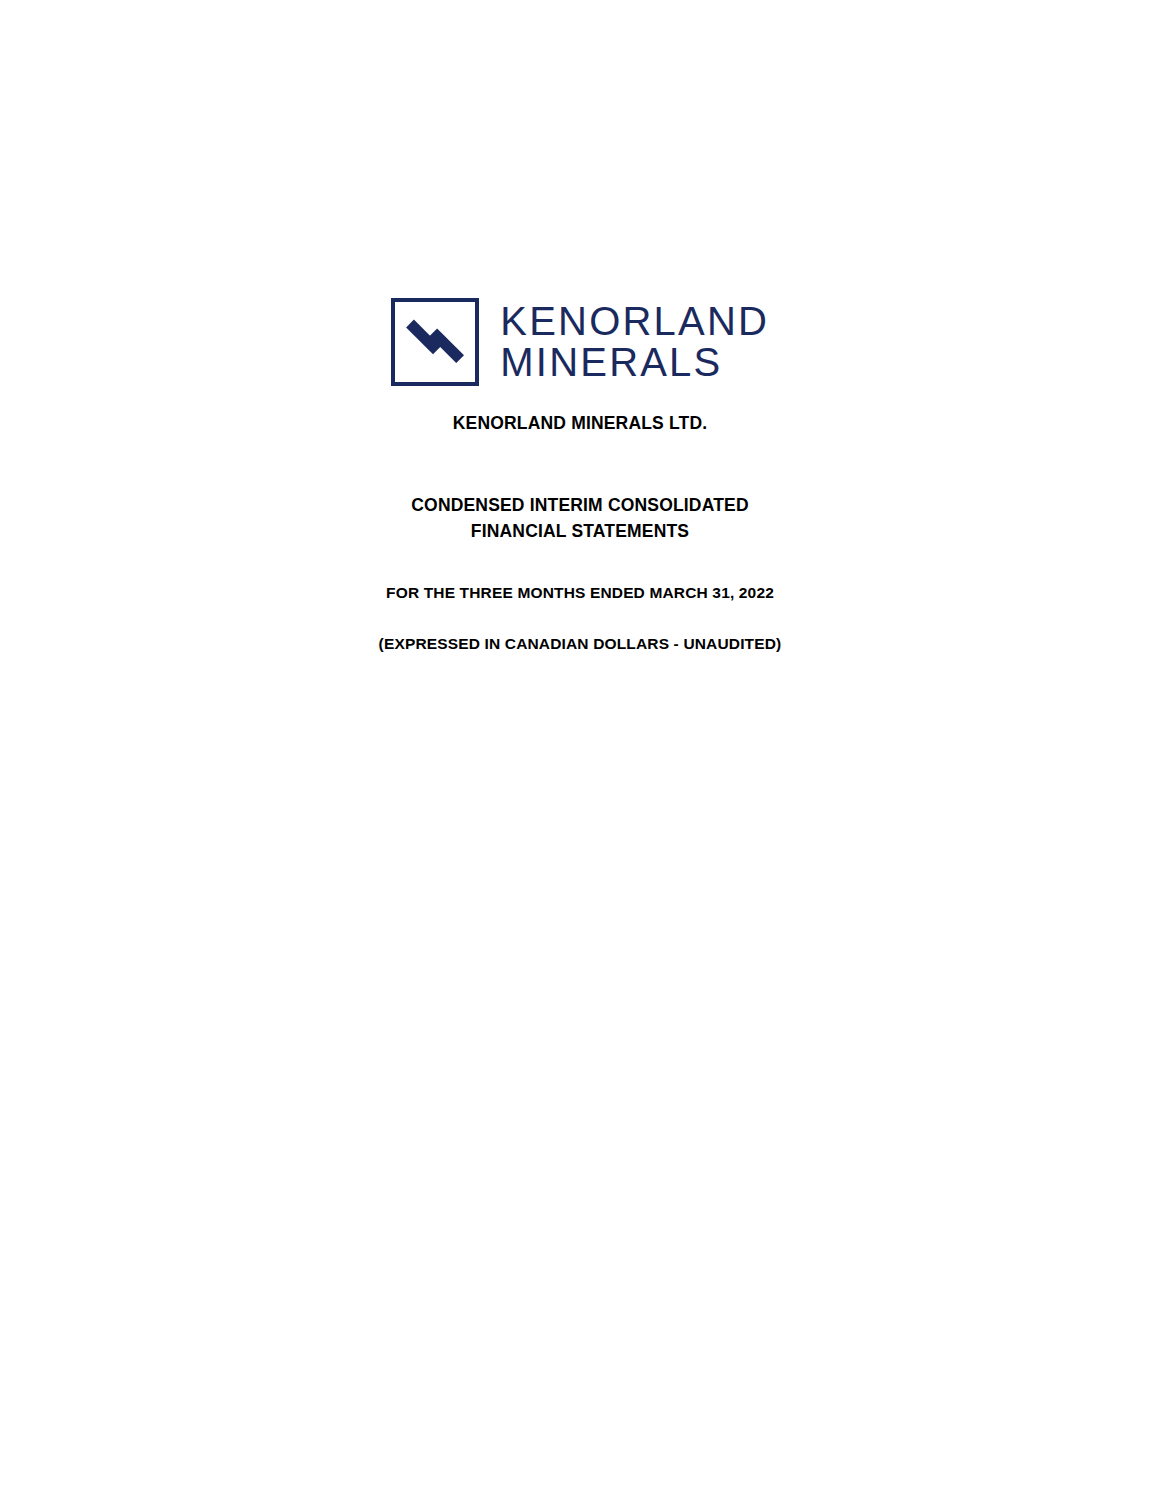KENORLAND MINERALS
KENORLAND MINERALS LTD.
CONDENSED INTERIM CONSOLIDATED
FINANCIAL STATEMENTS
FOR THE THREE MONTHS ENDED MARCH 31, 2022
(EXPRESSED IN CANADIAN DOLLARS - UNAUDITED)